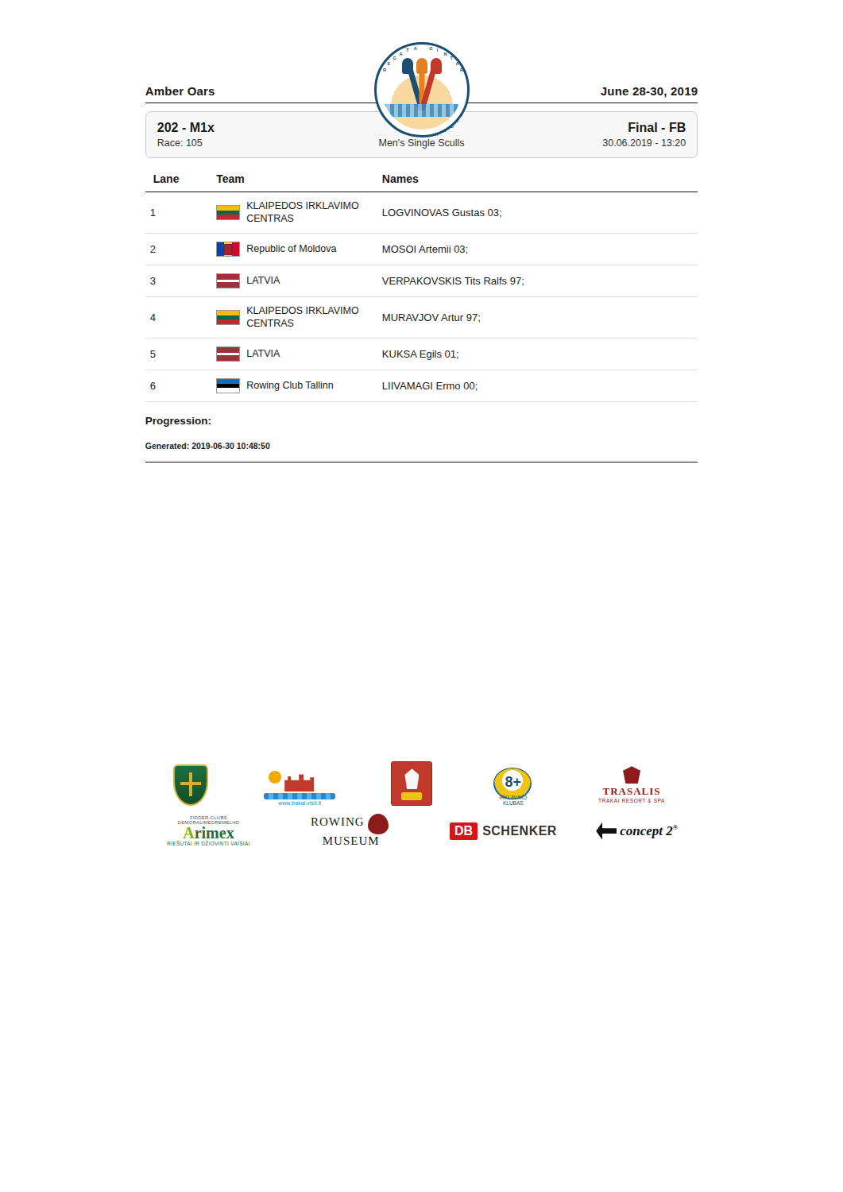R E G A T A G I N T A R 2 9 O J I
Amber Oars
June 28-30, 2019
202 - M1x
Race: 105
Startlist
Men's Single Sculls
Final - FB
30.06.2019 - 13:20
| Lane | Team | Names |
| --- | --- | --- |
| 1 | KLAIPEDOS IRKLAVIMO CENTRAS | LOGVINOVAS Gustas 03; |
| 2 | Republic of Moldova | MOSOI Artemii 03; |
| 3 | LATVIA | VERPAKOVSKIS Tits Ralfs 97; |
| 4 | KLAIPEDOS IRKLAVIMO CENTRAS | MURAVJOV Artur 97; |
| 5 | LATVIA | KUKSA Egils 01; |
| 6 | Rowing Club Tallinn | LIIVAMAGI Ermo 00; |
Progression:
Generated: 2019-06-30 10:48:50
www.trakai-visit.lt
8+
IRKLAVIMO KLUBAS
TRASALIS
TRAKAI RESORT & SPA
FIDDER-CLUBS DEMORALIMEDREMELHD
Arimex
RIEŠUTAI IR DŽIOVINTI VAISIAI
ROWING MUSEUM
DB SCHENKER
concept 2®